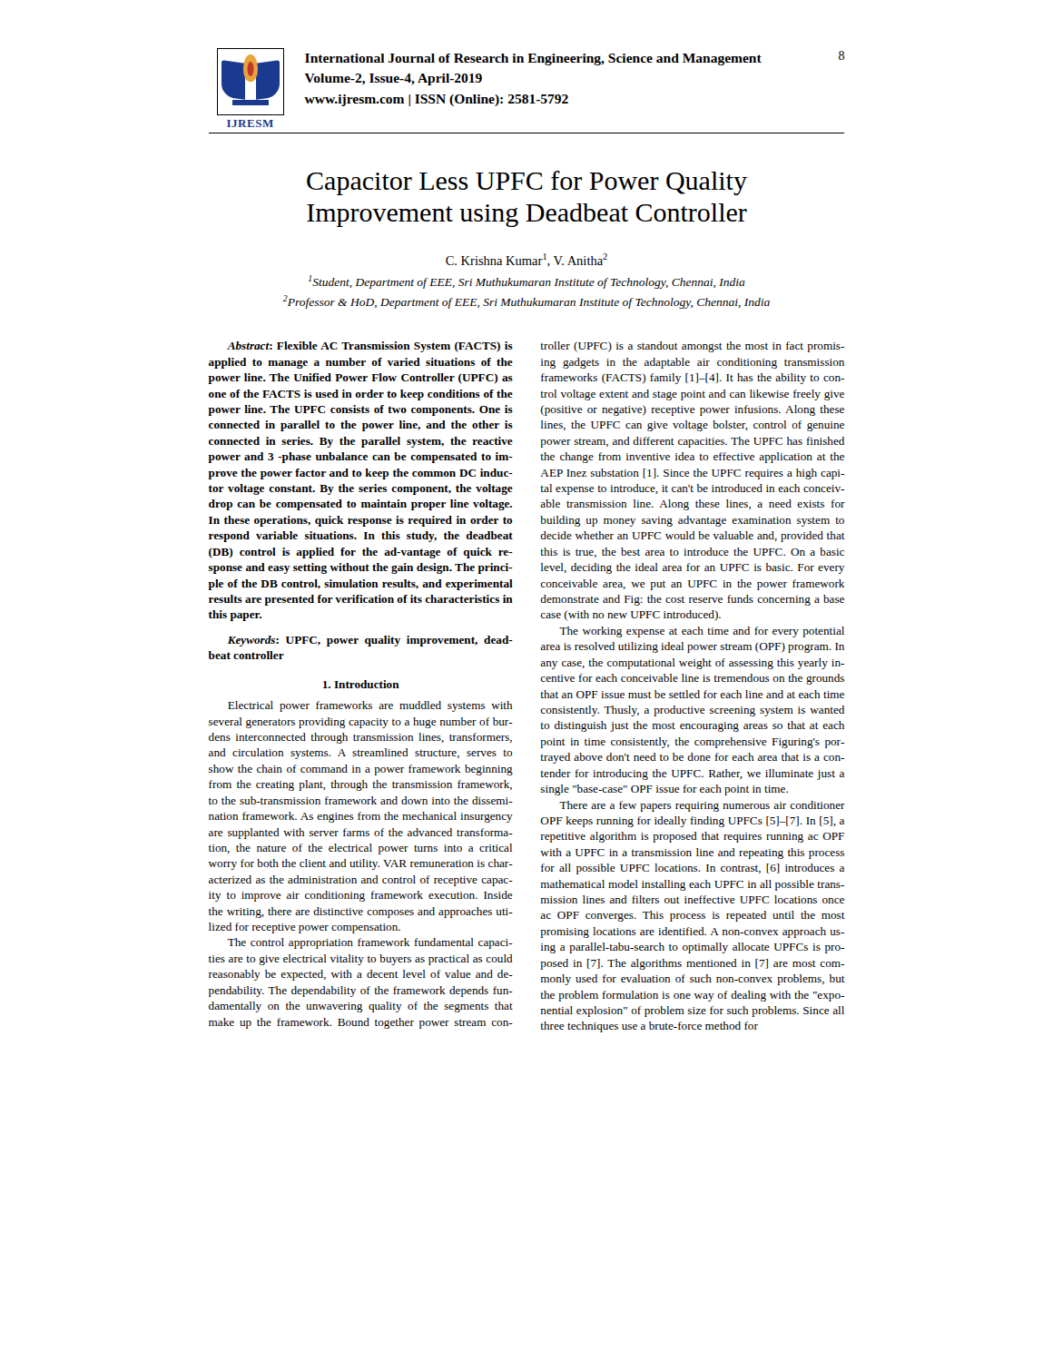8
IJRESM
International Journal of Research in Engineering, Science and Management
Volume-2, Issue-4, April-2019
www.ijresm.com | ISSN (Online): 2581-5792
Capacitor Less UPFC for Power Quality
Improvement using Deadbeat Controller
C. Krishna Kumar1, V. Anitha2
1Student, Department of EEE, Sri Muthukumaran Institute of Technology, Chennai, India
2Professor & HoD, Department of EEE, Sri Muthukumaran Institute of Technology, Chennai, India
Abstract: Flexible AC Transmission System (FACTS) is applied to manage a number of varied situations of the power line. The Unified Power Flow Controller (UPFC) as one of the FACTS is used in order to keep conditions of the power line. The UPFC consists of two components. One is connected in parallel to the power line, and the other is connected in series. By the parallel system, the reactive power and 3 -phase unbalance can be compensated to improve the power factor and to keep the common DC inductor voltage constant. By the series component, the voltage drop can be compensated to maintain proper line voltage. In these operations, quick response is required in order to respond variable situations. In this study, the deadbeat (DB) control is applied for the ad-vantage of quick response and easy setting without the gain design. The principle of the DB control, simulation results, and experimental results are presented for verification of its characteristics in this paper.
Keywords: UPFC, power quality improvement, deadbeat controller
1. Introduction
Electrical power frameworks are muddled systems with several generators providing capacity to a huge number of burdens interconnected through transmission lines, transformers, and circulation systems. A streamlined structure, serves to show the chain of command in a power framework beginning from the creating plant, through the transmission framework, to the sub-transmission framework and down into the dissemination framework. As engines from the mechanical insurgency are supplanted with server farms of the advanced transformation, the nature of the electrical power turns into a critical worry for both the client and utility. VAR remuneration is characterized as the administration and control of receptive capacity to improve air conditioning framework execution. Inside the writing, there are distinctive composes and approaches utilized for receptive power compensation.
The control appropriation framework fundamental capacities are to give electrical vitality to buyers as practical as could reasonably be expected, with a decent level of value and dependability. The dependability of the framework depends fundamentally on the unwavering quality of the segments that make up the framework. Bound together power stream controller (UPFC) is a standout amongst the most in fact promising gadgets in the adaptable air conditioning transmission frameworks (FACTS) family [1]–[4]. It has the ability to control voltage extent and stage point and can likewise freely give (positive or negative) receptive power infusions. Along these lines, the UPFC can give voltage bolster, control of genuine power stream, and different capacities. The UPFC has finished the change from inventive idea to effective application at the AEP Inez substation [1]. Since the UPFC requires a high capital expense to introduce, it can't be introduced in each conceivable transmission line. Along these lines, a need exists for building up money saving advantage examination system to decide whether an UPFC would be valuable and, provided that this is true, the best area to introduce the UPFC. On a basic level, deciding the ideal area for an UPFC is basic. For every conceivable area, we put an UPFC in the power framework demonstrate and Fig: the cost reserve funds concerning a base case (with no new UPFC introduced).
The working expense at each time and for every potential area is resolved utilizing ideal power stream (OPF) program. In any case, the computational weight of assessing this yearly incentive for each conceivable line is tremendous on the grounds that an OPF issue must be settled for each line and at each time consistently. Thusly, a productive screening system is wanted to distinguish just the most encouraging areas so that at each point in time consistently, the comprehensive Figuring's portrayed above don't need to be done for each area that is a contender for introducing the UPFC. Rather, we illuminate just a single "base-case" OPF issue for each point in time.
There are a few papers requiring numerous air conditioner OPF keeps running for ideally finding UPFCs [5]–[7]. In [5], a repetitive algorithm is proposed that requires running ac OPF with a UPFC in a transmission line and repeating this process for all possible UPFC locations. In contrast, [6] introduces a mathematical model installing each UPFC in all possible transmission lines and filters out ineffective UPFC locations once ac OPF converges. This process is repeated until the most promising locations are identified. A non-convex approach using a parallel-tabu-search to optimally allocate UPFCs is proposed in [7]. The algorithms mentioned in [7] are most commonly used for evaluation of such non-convex problems, but the problem formulation is one way of dealing with the "exponential explosion" of problem size for such problems. Since all three techniques use a brute-force method for